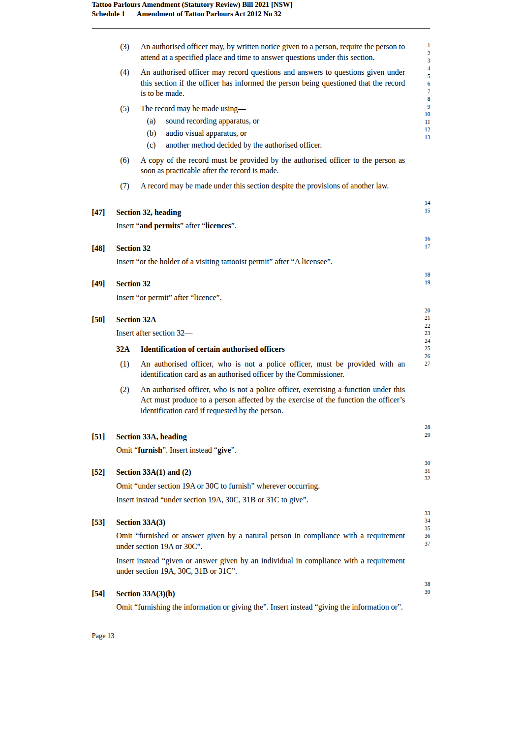Tattoo Parlours Amendment (Statutory Review) Bill 2021 [NSW]
Schedule 1 Amendment of Tattoo Parlours Act 2012 No 32
(3) An authorised officer may, by written notice given to a person, require the person to attend at a specified place and time to answer questions under this section.
(4) An authorised officer may record questions and answers to questions given under this section if the officer has informed the person being questioned that the record is to be made.
(5) The record may be made using—
(a) sound recording apparatus, or
(b) audio visual apparatus, or
(c) another method decided by the authorised officer.
(6) A copy of the record must be provided by the authorised officer to the person as soon as practicable after the record is made.
(7) A record may be made under this section despite the provisions of another law.
12345678910111213
[47] Section 32, heading
Insert “and permits” after “licences”.
1415
[48] Section 32
Insert “or the holder of a visiting tattooist permit” after “A licensee”.
1617
[49] Section 32
Insert “or permit” after “licence”.
1819
[50] Section 32A
Insert after section 32—
32AIdentification of certain authorised officers
(1) An authorised officer, who is not a police officer, must be provided with an identification card as an authorised officer by the Commissioner.
(2) An authorised officer, who is not a police officer, exercising a function under this Act must produce to a person affected by the exercise of the function the officer’s identification card if requested by the person.
2021222324252627
[51] Section 33A, heading
Omit “furnish”. Insert instead “give”.
2829
[52] Section 33A(1) and (2)
Omit “under section 19A or 30C to furnish” wherever occurring.
Insert instead “under section 19A, 30C, 31B or 31C to give”.
303132
[53] Section 33A(3)
Omit “furnished or answer given by a natural person in compliance with a requirement under section 19A or 30C”.
Insert instead “given or answer given by an individual in compliance with a requirement under section 19A, 30C, 31B or 31C”.
3334353637
[54] Section 33A(3)(b)
Omit “furnishing the information or giving the”. Insert instead “giving the information or”.
3839
Page 13